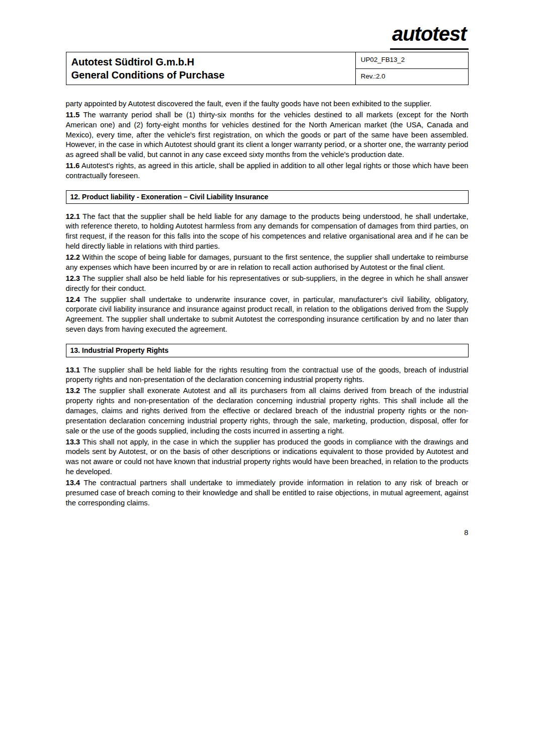autotest
| Autotest Südtirol G.m.b.H General Conditions of Purchase | UP02_FB13_2 |
| Rev.:2.0 |
party appointed by Autotest discovered the fault, even if the faulty goods have not been exhibited to the supplier.
11.5 The warranty period shall be (1) thirty-six months for the vehicles destined to all markets (except for the North American one) and (2) forty-eight months for vehicles destined for the North American market (the USA, Canada and Mexico), every time, after the vehicle's first registration, on which the goods or part of the same have been assembled. However, in the case in which Autotest should grant its client a longer warranty period, or a shorter one, the warranty period as agreed shall be valid, but cannot in any case exceed sixty months from the vehicle's production date.
11.6 Autotest's rights, as agreed in this article, shall be applied in addition to all other legal rights or those which have been contractually foreseen.
12. Product liability - Exoneration – Civil Liability Insurance
12.1 The fact that the supplier shall be held liable for any damage to the products being understood, he shall undertake, with reference thereto, to holding Autotest harmless from any demands for compensation of damages from third parties, on first request, if the reason for this falls into the scope of his competences and relative organisational area and if he can be held directly liable in relations with third parties.
12.2 Within the scope of being liable for damages, pursuant to the first sentence, the supplier shall undertake to reimburse any expenses which have been incurred by or are in relation to recall action authorised by Autotest or the final client.
12.3 The supplier shall also be held liable for his representatives or sub-suppliers, in the degree in which he shall answer directly for their conduct.
12.4 The supplier shall undertake to underwrite insurance cover, in particular, manufacturer's civil liability, obligatory, corporate civil liability insurance and insurance against product recall, in relation to the obligations derived from the Supply Agreement. The supplier shall undertake to submit Autotest the corresponding insurance certification by and no later than seven days from having executed the agreement.
13. Industrial Property Rights
13.1 The supplier shall be held liable for the rights resulting from the contractual use of the goods, breach of industrial property rights and non-presentation of the declaration concerning industrial property rights.
13.2 The supplier shall exonerate Autotest and all its purchasers from all claims derived from breach of the industrial property rights and non-presentation of the declaration concerning industrial property rights. This shall include all the damages, claims and rights derived from the effective or declared breach of the industrial property rights or the non-presentation declaration concerning industrial property rights, through the sale, marketing, production, disposal, offer for sale or the use of the goods supplied, including the costs incurred in asserting a right.
13.3 This shall not apply, in the case in which the supplier has produced the goods in compliance with the drawings and models sent by Autotest, or on the basis of other descriptions or indications equivalent to those provided by Autotest and was not aware or could not have known that industrial property rights would have been breached, in relation to the products he developed.
13.4 The contractual partners shall undertake to immediately provide information in relation to any risk of breach or presumed case of breach coming to their knowledge and shall be entitled to raise objections, in mutual agreement, against the corresponding claims.
8